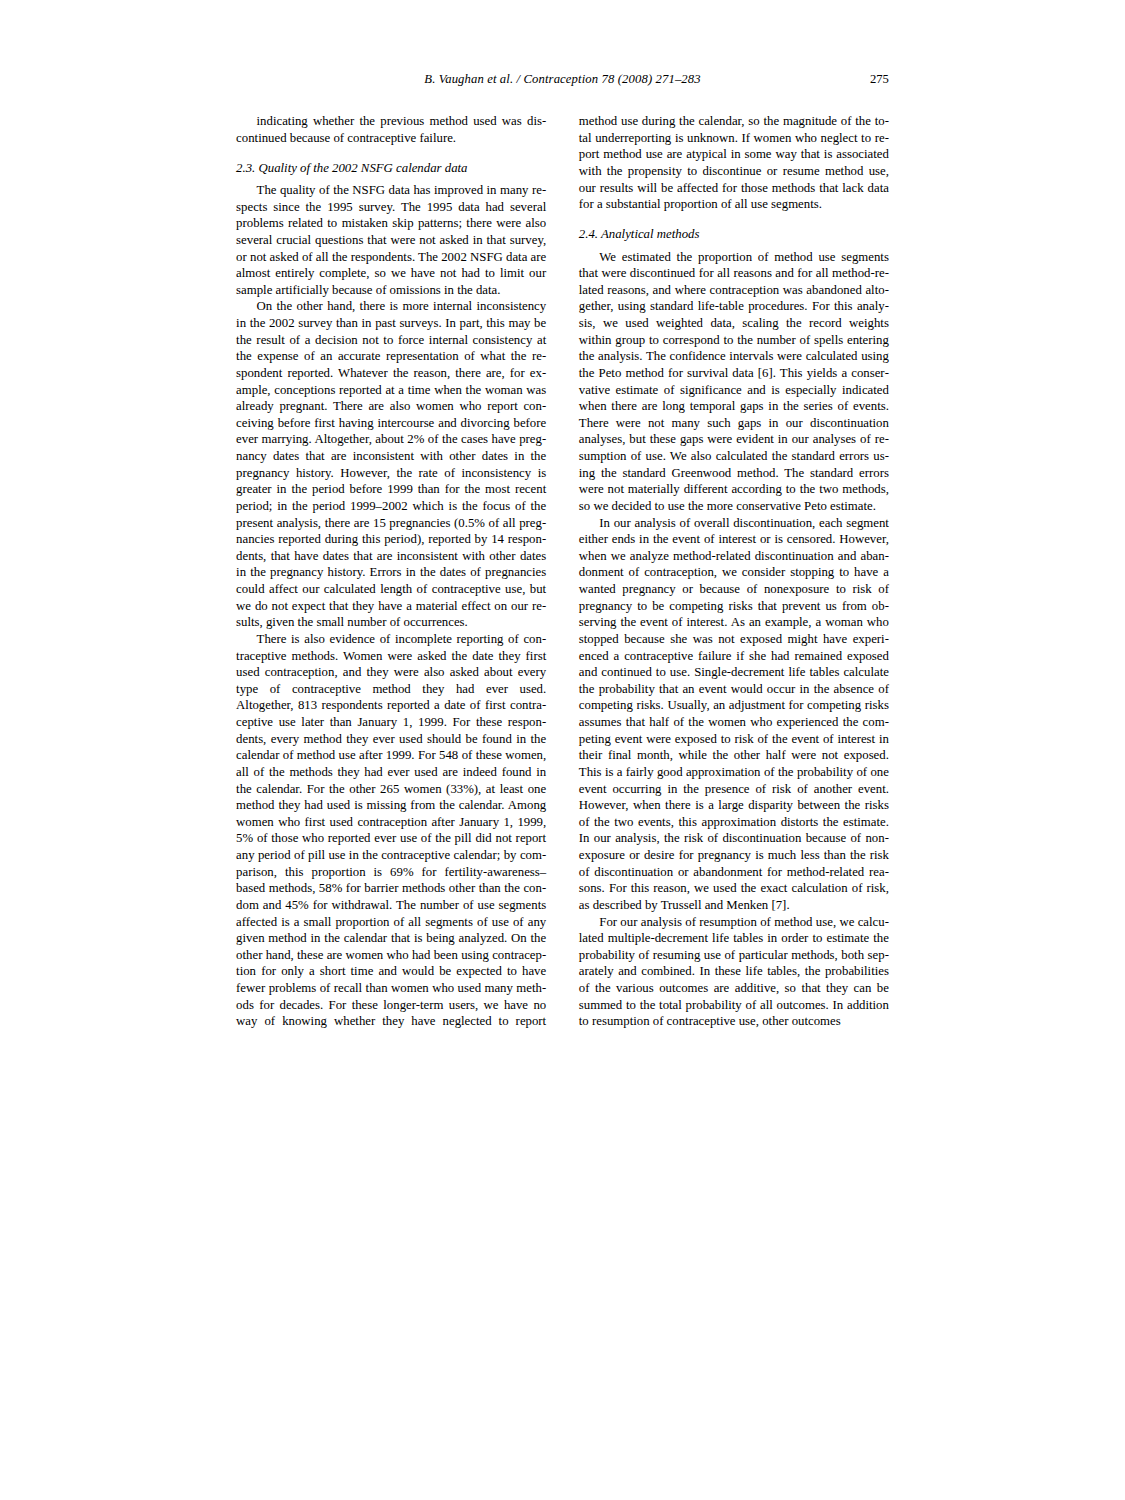B. Vaughan et al. / Contraception 78 (2008) 271–283 275
indicating whether the previous method used was discontinued because of contraceptive failure.
2.3. Quality of the 2002 NSFG calendar data
The quality of the NSFG data has improved in many respects since the 1995 survey. The 1995 data had several problems related to mistaken skip patterns; there were also several crucial questions that were not asked in that survey, or not asked of all the respondents. The 2002 NSFG data are almost entirely complete, so we have not had to limit our sample artificially because of omissions in the data.
On the other hand, there is more internal inconsistency in the 2002 survey than in past surveys. In part, this may be the result of a decision not to force internal consistency at the expense of an accurate representation of what the respondent reported. Whatever the reason, there are, for example, conceptions reported at a time when the woman was already pregnant. There are also women who report conceiving before first having intercourse and divorcing before ever marrying. Altogether, about 2% of the cases have pregnancy dates that are inconsistent with other dates in the pregnancy history. However, the rate of inconsistency is greater in the period before 1999 than for the most recent period; in the period 1999–2002 which is the focus of the present analysis, there are 15 pregnancies (0.5% of all pregnancies reported during this period), reported by 14 respondents, that have dates that are inconsistent with other dates in the pregnancy history. Errors in the dates of pregnancies could affect our calculated length of contraceptive use, but we do not expect that they have a material effect on our results, given the small number of occurrences.
There is also evidence of incomplete reporting of contraceptive methods. Women were asked the date they first used contraception, and they were also asked about every type of contraceptive method they had ever used. Altogether, 813 respondents reported a date of first contraceptive use later than January 1, 1999. For these respondents, every method they ever used should be found in the calendar of method use after 1999. For 548 of these women, all of the methods they had ever used are indeed found in the calendar. For the other 265 women (33%), at least one method they had used is missing from the calendar. Among women who first used contraception after January 1, 1999, 5% of those who reported ever use of the pill did not report any period of pill use in the contraceptive calendar; by comparison, this proportion is 69% for fertility-awareness–based methods, 58% for barrier methods other than the condom and 45% for withdrawal. The number of use segments affected is a small proportion of all segments of use of any given method in the calendar that is being analyzed. On the other hand, these are women who had been using contraception for only a short time and would be expected to have fewer problems of recall than women who used many methods for decades. For these longer-term users, we have no way of knowing whether they have neglected to report method use during the calendar, so the magnitude of the total underreporting is unknown. If women who neglect to report method use are atypical in some way that is associated with the propensity to discontinue or resume method use, our results will be affected for those methods that lack data for a substantial proportion of all use segments.
2.4. Analytical methods
We estimated the proportion of method use segments that were discontinued for all reasons and for all method-related reasons, and where contraception was abandoned altogether, using standard life-table procedures. For this analysis, we used weighted data, scaling the record weights within group to correspond to the number of spells entering the analysis. The confidence intervals were calculated using the Peto method for survival data [6]. This yields a conservative estimate of significance and is especially indicated when there are long temporal gaps in the series of events. There were not many such gaps in our discontinuation analyses, but these gaps were evident in our analyses of resumption of use. We also calculated the standard errors using the standard Greenwood method. The standard errors were not materially different according to the two methods, so we decided to use the more conservative Peto estimate.
In our analysis of overall discontinuation, each segment either ends in the event of interest or is censored. However, when we analyze method-related discontinuation and abandonment of contraception, we consider stopping to have a wanted pregnancy or because of nonexposure to risk of pregnancy to be competing risks that prevent us from observing the event of interest. As an example, a woman who stopped because she was not exposed might have experienced a contraceptive failure if she had remained exposed and continued to use. Single-decrement life tables calculate the probability that an event would occur in the absence of competing risks. Usually, an adjustment for competing risks assumes that half of the women who experienced the competing event were exposed to risk of the event of interest in their final month, while the other half were not exposed. This is a fairly good approximation of the probability of one event occurring in the presence of risk of another event. However, when there is a large disparity between the risks of the two events, this approximation distorts the estimate. In our analysis, the risk of discontinuation because of nonexposure or desire for pregnancy is much less than the risk of discontinuation or abandonment for method-related reasons. For this reason, we used the exact calculation of risk, as described by Trussell and Menken [7].
For our analysis of resumption of method use, we calculated multiple-decrement life tables in order to estimate the probability of resuming use of particular methods, both separately and combined. In these life tables, the probabilities of the various outcomes are additive, so that they can be summed to the total probability of all outcomes. In addition to resumption of contraceptive use, other outcomes